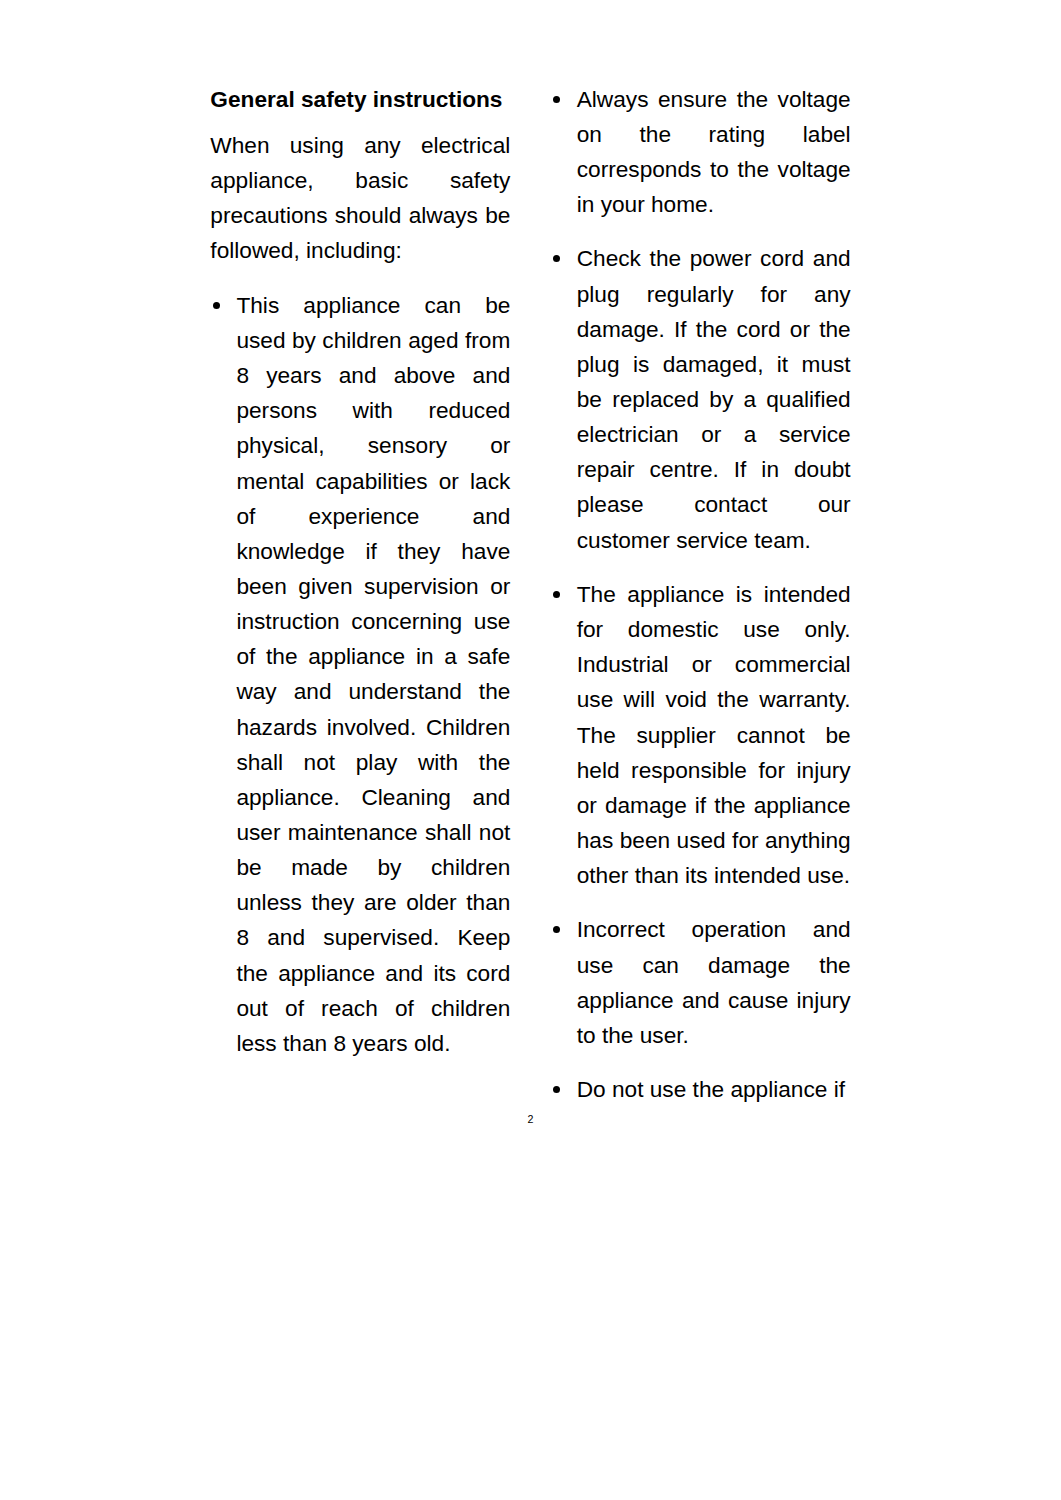General safety instructions
When using any electrical appliance, basic safety precautions should always be followed, including:
This appliance can be used by children aged from 8 years and above and persons with reduced physical, sensory or mental capabilities or lack of experience and knowledge if they have been given supervision or instruction concerning use of the appliance in a safe way and understand the hazards involved. Children shall not play with the appliance. Cleaning and user maintenance shall not be made by children unless they are older than 8 and supervised. Keep the appliance and its cord out of reach of children less than 8 years old.
Always ensure the voltage on the rating label corresponds to the voltage in your home.
Check the power cord and plug regularly for any damage. If the cord or the plug is damaged, it must be replaced by a qualified electrician or a service repair centre. If in doubt please contact our customer service team.
The appliance is intended for domestic use only. Industrial or commercial use will void the warranty. The supplier cannot be held responsible for injury or damage if the appliance has been used for anything other than its intended use.
Incorrect operation and use can damage the appliance and cause injury to the user.
Do not use the appliance if
2